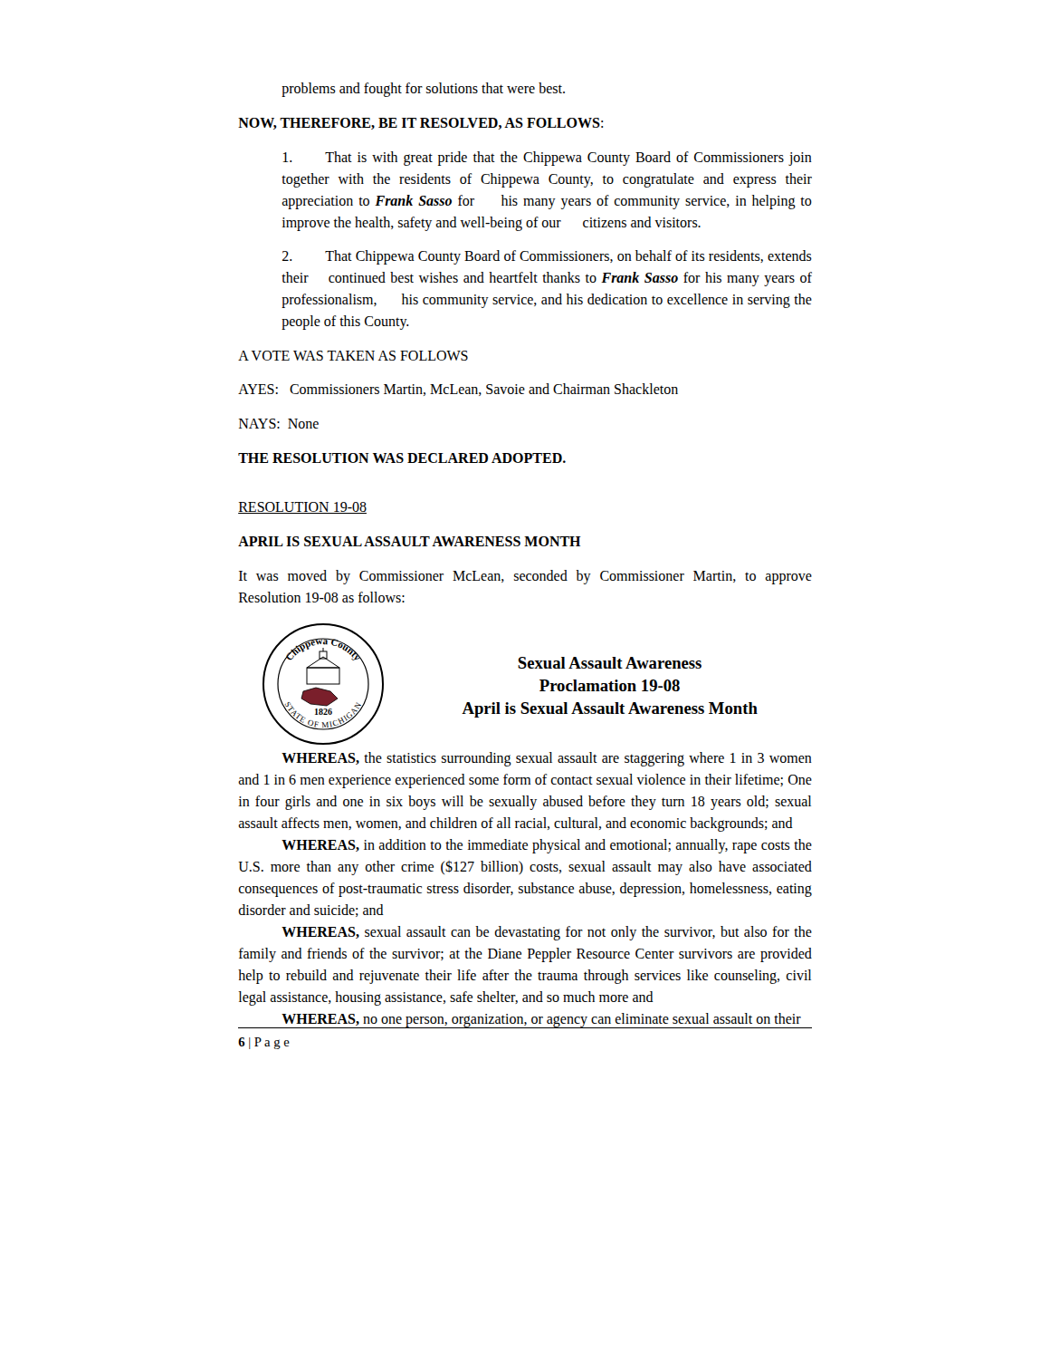problems and fought for solutions that were best.
NOW, THEREFORE, BE IT RESOLVED, AS FOLLOWS:
1. That is with great pride that the Chippewa County Board of Commissioners join together with the residents of Chippewa County, to congratulate and express their appreciation to Frank Sasso for his many years of community service, in helping to improve the health, safety and well-being of our citizens and visitors.
2. That Chippewa County Board of Commissioners, on behalf of its residents, extends their continued best wishes and heartfelt thanks to Frank Sasso for his many years of professionalism, his community service, and his dedication to excellence in serving the people of this County.
A VOTE WAS TAKEN AS FOLLOWS
AYES: Commissioners Martin, McLean, Savoie and Chairman Shackleton
NAYS: None
THE RESOLUTION WAS DECLARED ADOPTED.
RESOLUTION 19-08
APRIL IS SEXUAL ASSAULT AWARENESS MONTH
It was moved by Commissioner McLean, seconded by Commissioner Martin, to approve Resolution 19-08 as follows:
Chippewa County STATE OF MICHIGAN 1826
Sexual Assault Awareness
Proclamation 19-08
April is Sexual Assault Awareness Month
WHEREAS, the statistics surrounding sexual assault are staggering where 1 in 3 women and 1 in 6 men experience experienced some form of contact sexual violence in their lifetime; One in four girls and one in six boys will be sexually abused before they turn 18 years old; sexual assault affects men, women, and children of all racial, cultural, and economic backgrounds; and
WHEREAS, in addition to the immediate physical and emotional; annually, rape costs the U.S. more than any other crime ($127 billion) costs, sexual assault may also have associated consequences of post-traumatic stress disorder, substance abuse, depression, homelessness, eating disorder and suicide; and
WHEREAS, sexual assault can be devastating for not only the survivor, but also for the family and friends of the survivor; at the Diane Peppler Resource Center survivors are provided help to rebuild and rejuvenate their life after the trauma through services like counseling, civil legal assistance, housing assistance, safe shelter, and so much more and
WHEREAS, no one person, organization, or agency can eliminate sexual assault on their
6 | P a g e